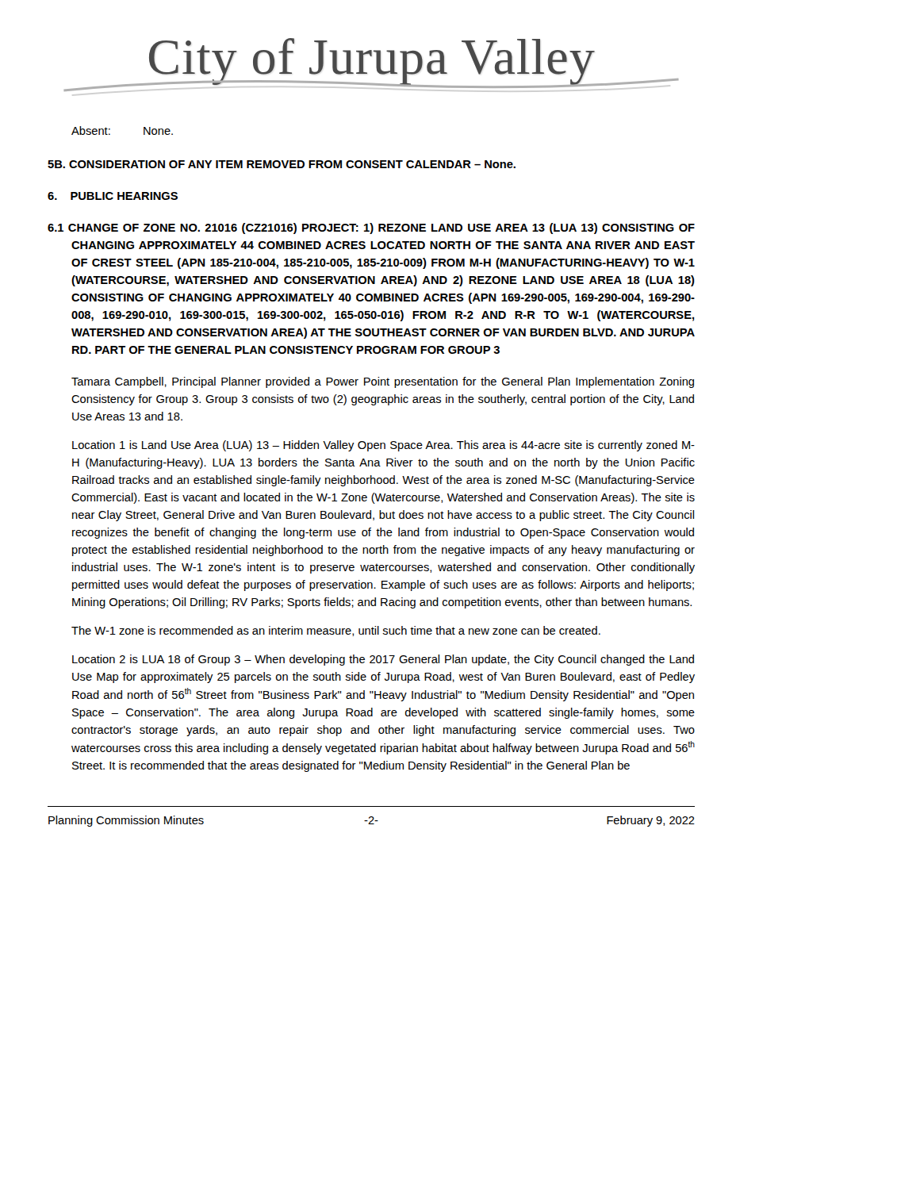City of Jurupa Valley
Absent: None.
5B. CONSIDERATION OF ANY ITEM REMOVED FROM CONSENT CALENDAR – None.
6. PUBLIC HEARINGS
6.1 CHANGE OF ZONE NO. 21016 (CZ21016) PROJECT: 1) REZONE LAND USE AREA 13 (LUA 13) CONSISTING OF CHANGING APPROXIMATELY 44 COMBINED ACRES LOCATED NORTH OF THE SANTA ANA RIVER AND EAST OF CREST STEEL (APN 185-210-004, 185-210-005, 185-210-009) FROM M-H (MANUFACTURING-HEAVY) TO W-1 (WATERCOURSE, WATERSHED AND CONSERVATION AREA) AND 2) REZONE LAND USE AREA 18 (LUA 18) CONSISTING OF CHANGING APPROXIMATELY 40 COMBINED ACRES (APN 169-290-005, 169-290-004, 169-290-008, 169-290-010, 169-300-015, 169-300-002, 165-050-016) FROM R-2 AND R-R TO W-1 (WATERCOURSE, WATERSHED AND CONSERVATION AREA) AT THE SOUTHEAST CORNER OF VAN BURDEN BLVD. AND JURUPA RD. PART OF THE GENERAL PLAN CONSISTENCY PROGRAM FOR GROUP 3
Tamara Campbell, Principal Planner provided a Power Point presentation for the General Plan Implementation Zoning Consistency for Group 3. Group 3 consists of two (2) geographic areas in the southerly, central portion of the City, Land Use Areas 13 and 18.
Location 1 is Land Use Area (LUA) 13 – Hidden Valley Open Space Area. This area is 44-acre site is currently zoned M-H (Manufacturing-Heavy). LUA 13 borders the Santa Ana River to the south and on the north by the Union Pacific Railroad tracks and an established single-family neighborhood. West of the area is zoned M-SC (Manufacturing-Service Commercial). East is vacant and located in the W-1 Zone (Watercourse, Watershed and Conservation Areas). The site is near Clay Street, General Drive and Van Buren Boulevard, but does not have access to a public street. The City Council recognizes the benefit of changing the long-term use of the land from industrial to Open-Space Conservation would protect the established residential neighborhood to the north from the negative impacts of any heavy manufacturing or industrial uses. The W-1 zone's intent is to preserve watercourses, watershed and conservation. Other conditionally permitted uses would defeat the purposes of preservation. Example of such uses are as follows: Airports and heliports; Mining Operations; Oil Drilling; RV Parks; Sports fields; and Racing and competition events, other than between humans.
The W-1 zone is recommended as an interim measure, until such time that a new zone can be created.
Location 2 is LUA 18 of Group 3 – When developing the 2017 General Plan update, the City Council changed the Land Use Map for approximately 25 parcels on the south side of Jurupa Road, west of Van Buren Boulevard, east of Pedley Road and north of 56th Street from "Business Park" and "Heavy Industrial" to "Medium Density Residential" and "Open Space – Conservation". The area along Jurupa Road are developed with scattered single-family homes, some contractor's storage yards, an auto repair shop and other light manufacturing service commercial uses. Two watercourses cross this area including a densely vegetated riparian habitat about halfway between Jurupa Road and 56th Street. It is recommended that the areas designated for "Medium Density Residential" in the General Plan be
Planning Commission Minutes
-2-
February 9, 2022